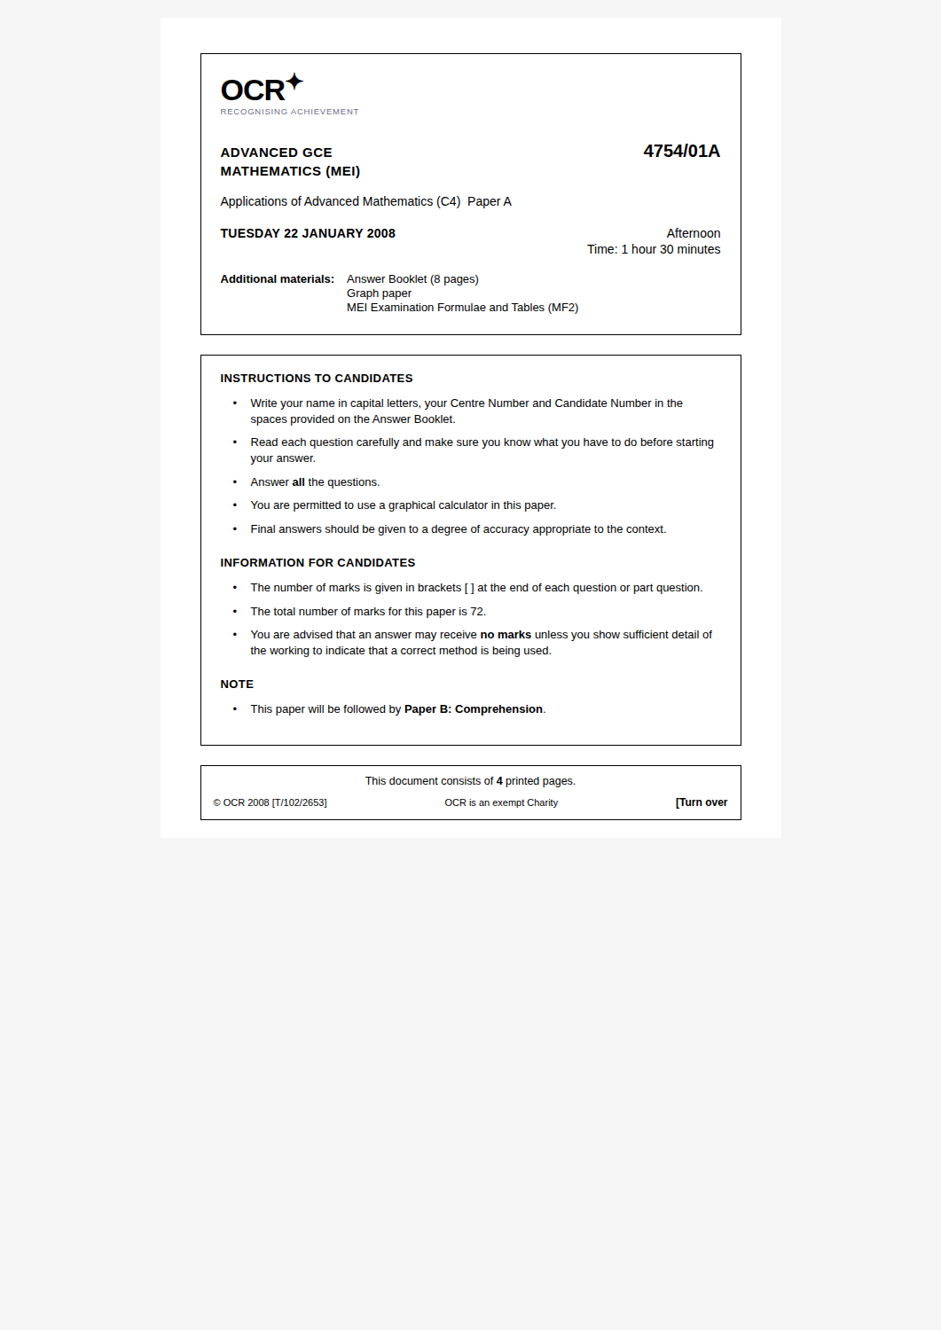OCR✦
RECOGNISING ACHIEVEMENT
ADVANCED GCE
4754/01A
MATHEMATICS (MEI)
Applications of Advanced Mathematics (C4) Paper A
TUESDAY 22 JANUARY 2008
Afternoon
Time: 1 hour 30 minutes
Additional materials:
Answer Booklet (8 pages)
Graph paper
MEI Examination Formulae and Tables (MF2)
INSTRUCTIONS TO CANDIDATES
Write your name in capital letters, your Centre Number and Candidate Number in the spaces provided on the Answer Booklet.
Read each question carefully and make sure you know what you have to do before starting your answer.
Answer all the questions.
You are permitted to use a graphical calculator in this paper.
Final answers should be given to a degree of accuracy appropriate to the context.
INFORMATION FOR CANDIDATES
The number of marks is given in brackets [ ] at the end of each question or part question.
The total number of marks for this paper is 72.
You are advised that an answer may receive no marks unless you show sufficient detail of the working to indicate that a correct method is being used.
NOTE
This paper will be followed by Paper B: Comprehension.
This document consists of 4 printed pages.
© OCR 2008 [T/102/2653]
OCR is an exempt Charity
[Turn over